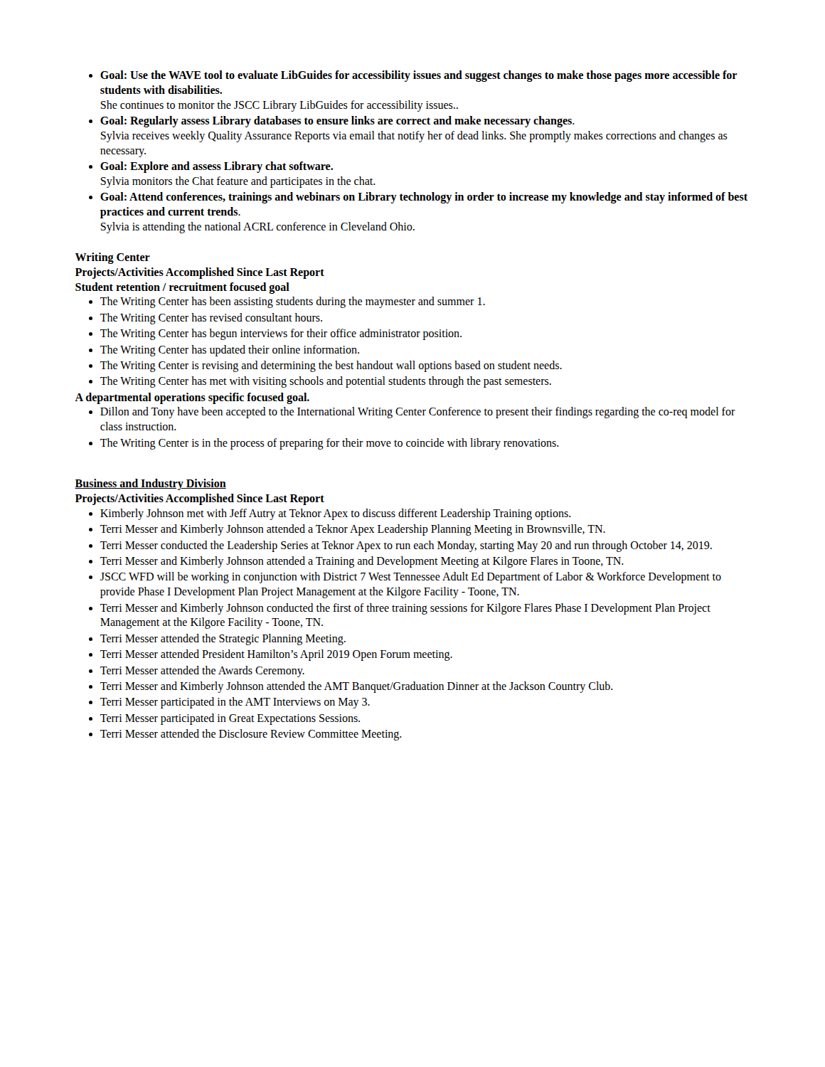Goal: Use the WAVE tool to evaluate LibGuides for accessibility issues and suggest changes to make those pages more accessible for students with disabilities. She continues to monitor the JSCC Library LibGuides for accessibility issues..
Goal: Regularly assess Library databases to ensure links are correct and make necessary changes. Sylvia receives weekly Quality Assurance Reports via email that notify her of dead links. She promptly makes corrections and changes as necessary.
Goal: Explore and assess Library chat software. Sylvia monitors the Chat feature and participates in the chat.
Goal: Attend conferences, trainings and webinars on Library technology in order to increase my knowledge and stay informed of best practices and current trends. Sylvia is attending the national ACRL conference in Cleveland Ohio.
Writing Center
Projects/Activities Accomplished Since Last Report
Student retention / recruitment focused goal
The Writing Center has been assisting students during the maymester and summer 1.
The Writing Center has revised consultant hours.
The Writing Center has begun interviews for their office administrator position.
The Writing Center has updated their online information.
The Writing Center is revising and determining the best handout wall options based on student needs.
The Writing Center has met with visiting schools and potential students through the past semesters.
A departmental operations specific focused goal.
Dillon and Tony have been accepted to the International Writing Center Conference to present their findings regarding the co-req model for class instruction.
The Writing Center is in the process of preparing for their move to coincide with library renovations.
Business and Industry Division
Projects/Activities Accomplished Since Last Report
Kimberly Johnson met with Jeff Autry at Teknor Apex to discuss different Leadership Training options.
Terri Messer and Kimberly Johnson attended a Teknor Apex Leadership Planning Meeting in Brownsville, TN.
Terri Messer conducted the Leadership Series at Teknor Apex to run each Monday, starting May 20 and run through October 14, 2019.
Terri Messer and Kimberly Johnson attended a Training and Development Meeting at Kilgore Flares in Toone, TN.
JSCC WFD will be working in conjunction with District 7 West Tennessee Adult Ed Department of Labor & Workforce Development to provide Phase I Development Plan Project Management at the Kilgore Facility - Toone, TN.
Terri Messer and Kimberly Johnson conducted the first of three training sessions for Kilgore Flares Phase I Development Plan Project Management at the Kilgore Facility - Toone, TN.
Terri Messer attended the Strategic Planning Meeting.
Terri Messer attended President Hamilton’s April 2019 Open Forum meeting.
Terri Messer attended the Awards Ceremony.
Terri Messer and Kimberly Johnson attended the AMT Banquet/Graduation Dinner at the Jackson Country Club.
Terri Messer participated in the AMT Interviews on May 3.
Terri Messer participated in Great Expectations Sessions.
Terri Messer attended the Disclosure Review Committee Meeting.